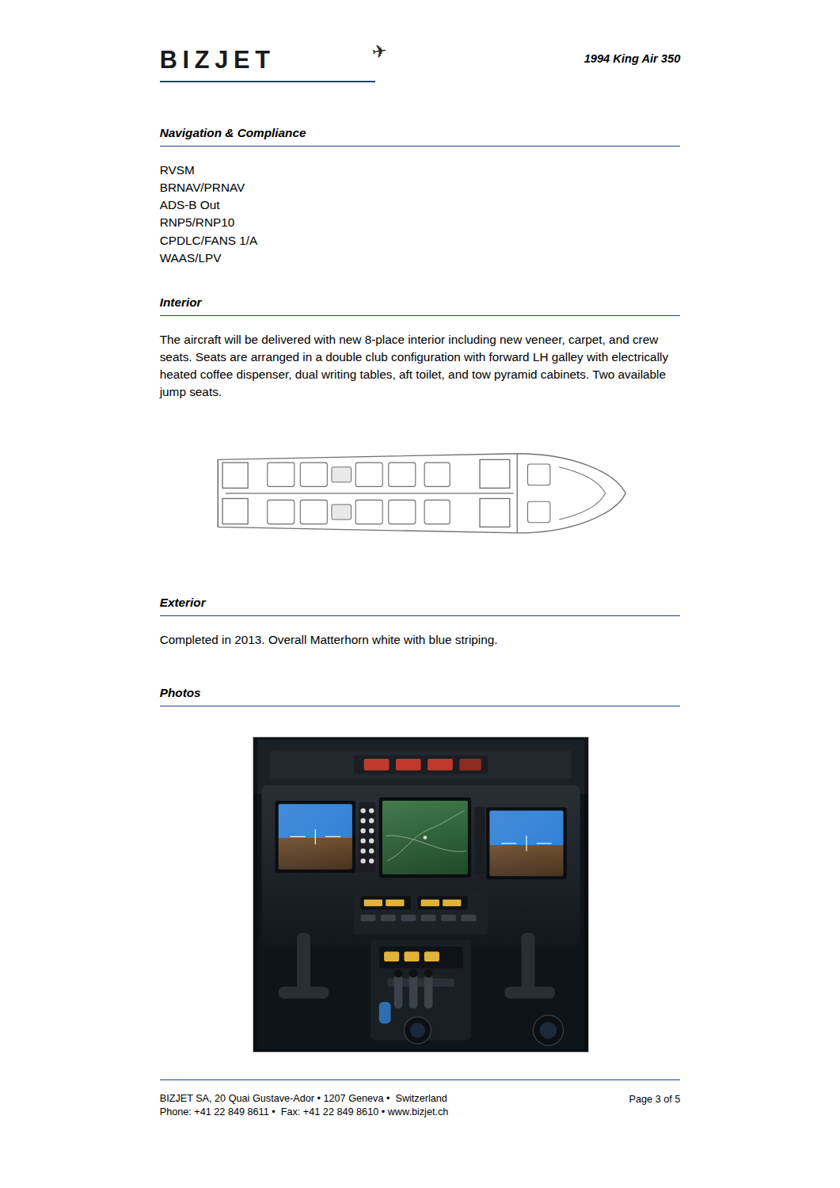BIZJET ✈
1994 King Air 350
Navigation & Compliance
RVSM
BRNAV/PRNAV
ADS-B Out
RNP5/RNP10
CPDLC/FANS 1/A
WAAS/LPV
Interior
The aircraft will be delivered with new 8-place interior including new veneer, carpet, and crew seats. Seats are arranged in a double club configuration with forward LH galley with electrically heated coffee dispenser, dual writing tables, aft toilet, and tow pyramid cabinets. Two available jump seats.
Exterior
Completed in 2013. Overall Matterhorn white with blue striping.
Photos
BIZJET SA, 20 Quai Gustave-Ador • 1207 Geneva • Switzerland
Phone: +41 22 849 8611 • Fax: +41 22 849 8610 • www.bizjet.ch
Page 3 of 5